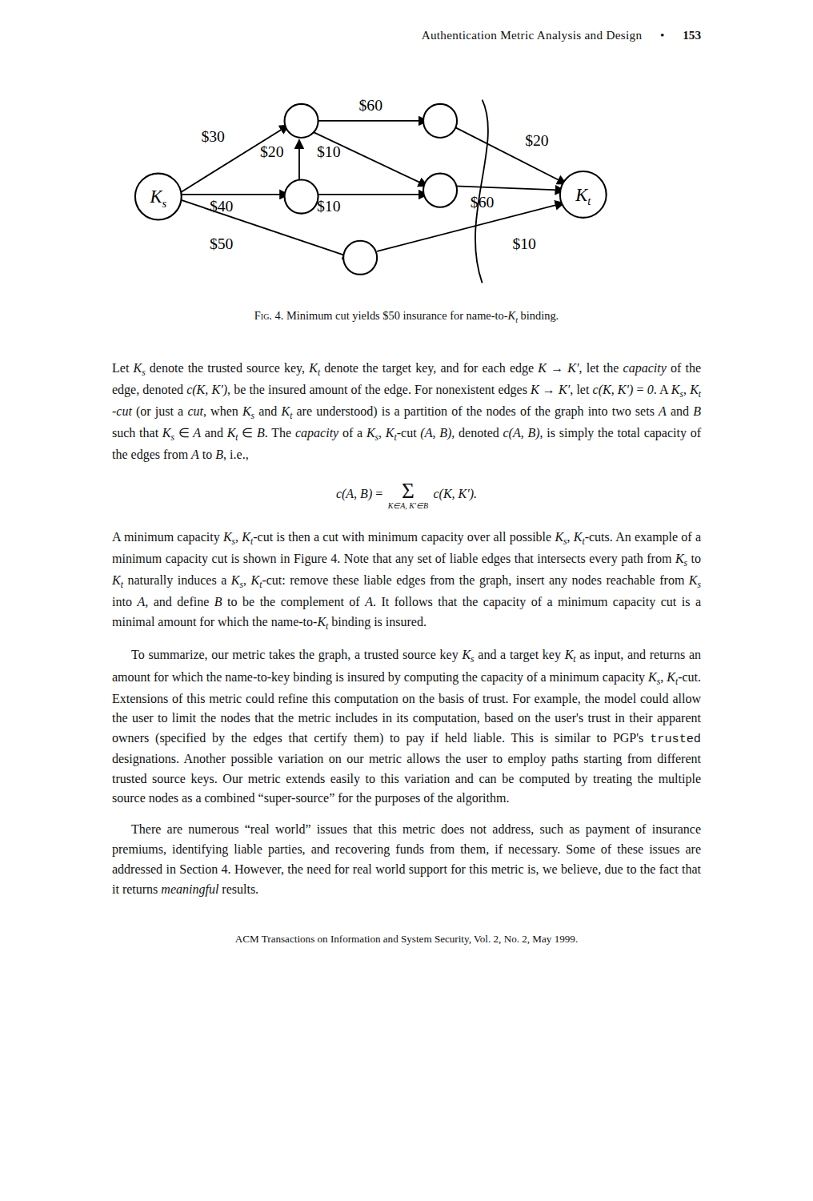Authentication Metric Analysis and Design • 153
Flow network with a minimum cut of $50 A directed graph from source key K sub s to target key K sub t. Edges are labeled with dollar amounts: $30, $20, $40, $50 leaving the source; $60, $10, $10 in the middle; $20, $60, $10 entering the target. A curved line indicates the minimum cut. Ks Kt $30 $20 $10 $40 $10 $50 $60 $60 $20 $10
Fig. 4. Minimum cut yields $50 insurance for name-to-Kt binding.
Let Ks denote the trusted source key, Kt denote the target key, and for each edge K → K′, let the capacity of the edge, denoted c(K, K′), be the insured amount of the edge. For nonexistent edges K → K′, let c(K, K′) = 0. A Ks, Kt -cut (or just a cut, when Ks and Kt are understood) is a partition of the nodes of the graph into two sets A and B such that Ks ∈ A and Kt ∈ B. The capacity of a Ks, Kt-cut (A, B), denoted c(A, B), is simply the total capacity of the edges from A to B, i.e.,
c(A, B) = Σ K∈A, K′∈B c(K, K′).
A minimum capacity Ks, Kt-cut is then a cut with minimum capacity over all possible Ks, Kt-cuts. An example of a minimum capacity cut is shown in Figure 4. Note that any set of liable edges that intersects every path from Ks to Kt naturally induces a Ks, Kt-cut: remove these liable edges from the graph, insert any nodes reachable from Ks into A, and define B to be the complement of A. It follows that the capacity of a minimum capacity cut is a minimal amount for which the name-to-Kt binding is insured.
To summarize, our metric takes the graph, a trusted source key Ks and a target key Kt as input, and returns an amount for which the name-to-key binding is insured by computing the capacity of a minimum capacity Ks, Kt-cut. Extensions of this metric could refine this computation on the basis of trust. For example, the model could allow the user to limit the nodes that the metric includes in its computation, based on the user's trust in their apparent owners (specified by the edges that certify them) to pay if held liable. This is similar to PGP's trusted designations. Another possible variation on our metric allows the user to employ paths starting from different trusted source keys. Our metric extends easily to this variation and can be computed by treating the multiple source nodes as a combined “super-source” for the purposes of the algorithm.
There are numerous “real world” issues that this metric does not address, such as payment of insurance premiums, identifying liable parties, and recovering funds from them, if necessary. Some of these issues are addressed in Section 4. However, the need for real world support for this metric is, we believe, due to the fact that it returns meaningful results.
ACM Transactions on Information and System Security, Vol. 2, No. 2, May 1999.